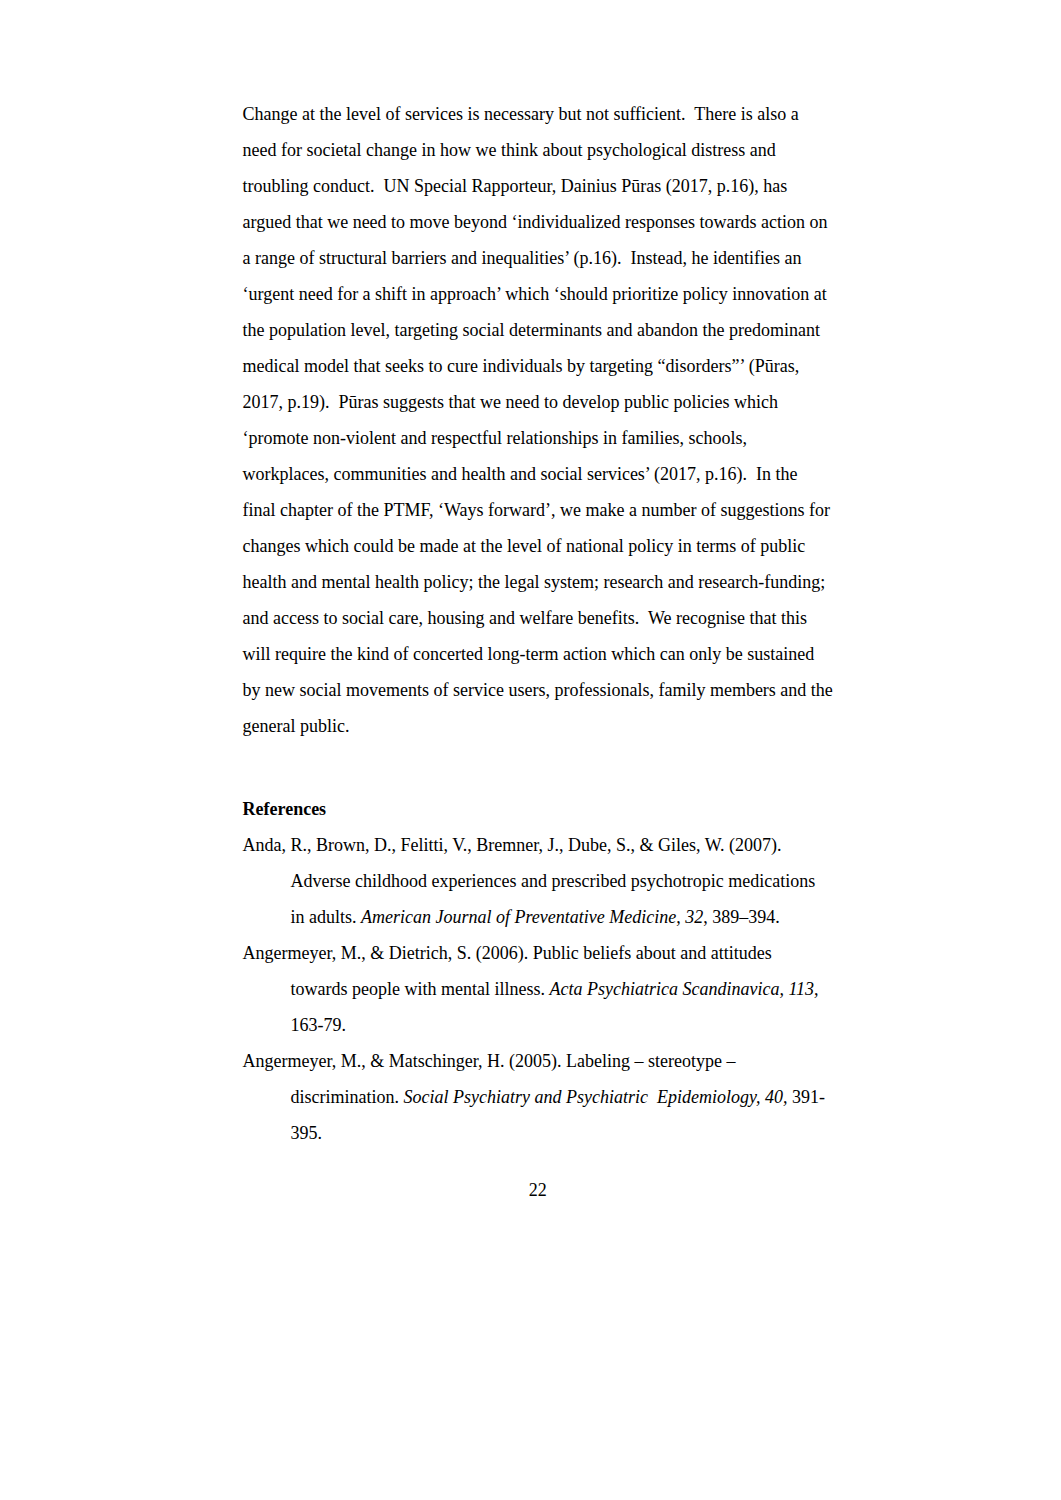Change at the level of services is necessary but not sufficient. There is also a need for societal change in how we think about psychological distress and troubling conduct. UN Special Rapporteur, Dainius Pūras (2017, p.16), has argued that we need to move beyond ‘individualized responses towards action on a range of structural barriers and inequalities’ (p.16). Instead, he identifies an ‘urgent need for a shift in approach’ which ‘should prioritize policy innovation at the population level, targeting social determinants and abandon the predominant medical model that seeks to cure individuals by targeting “disorders”’ (Pūras, 2017, p.19). Pūras suggests that we need to develop public policies which ‘promote non-violent and respectful relationships in families, schools, workplaces, communities and health and social services’ (2017, p.16). In the final chapter of the PTMF, ‘Ways forward’, we make a number of suggestions for changes which could be made at the level of national policy in terms of public health and mental health policy; the legal system; research and research-funding; and access to social care, housing and welfare benefits. We recognise that this will require the kind of concerted long-term action which can only be sustained by new social movements of service users, professionals, family members and the general public.
References
Anda, R., Brown, D., Felitti, V., Bremner, J., Dube, S., & Giles, W. (2007). Adverse childhood experiences and prescribed psychotropic medications in adults. American Journal of Preventative Medicine, 32, 389–394.
Angermeyer, M., & Dietrich, S. (2006). Public beliefs about and attitudes towards people with mental illness. Acta Psychiatrica Scandinavica, 113, 163-79.
Angermeyer, M., & Matschinger, H. (2005). Labeling – stereotype – discrimination. Social Psychiatry and Psychiatric Epidemiology, 40, 391-395.
22